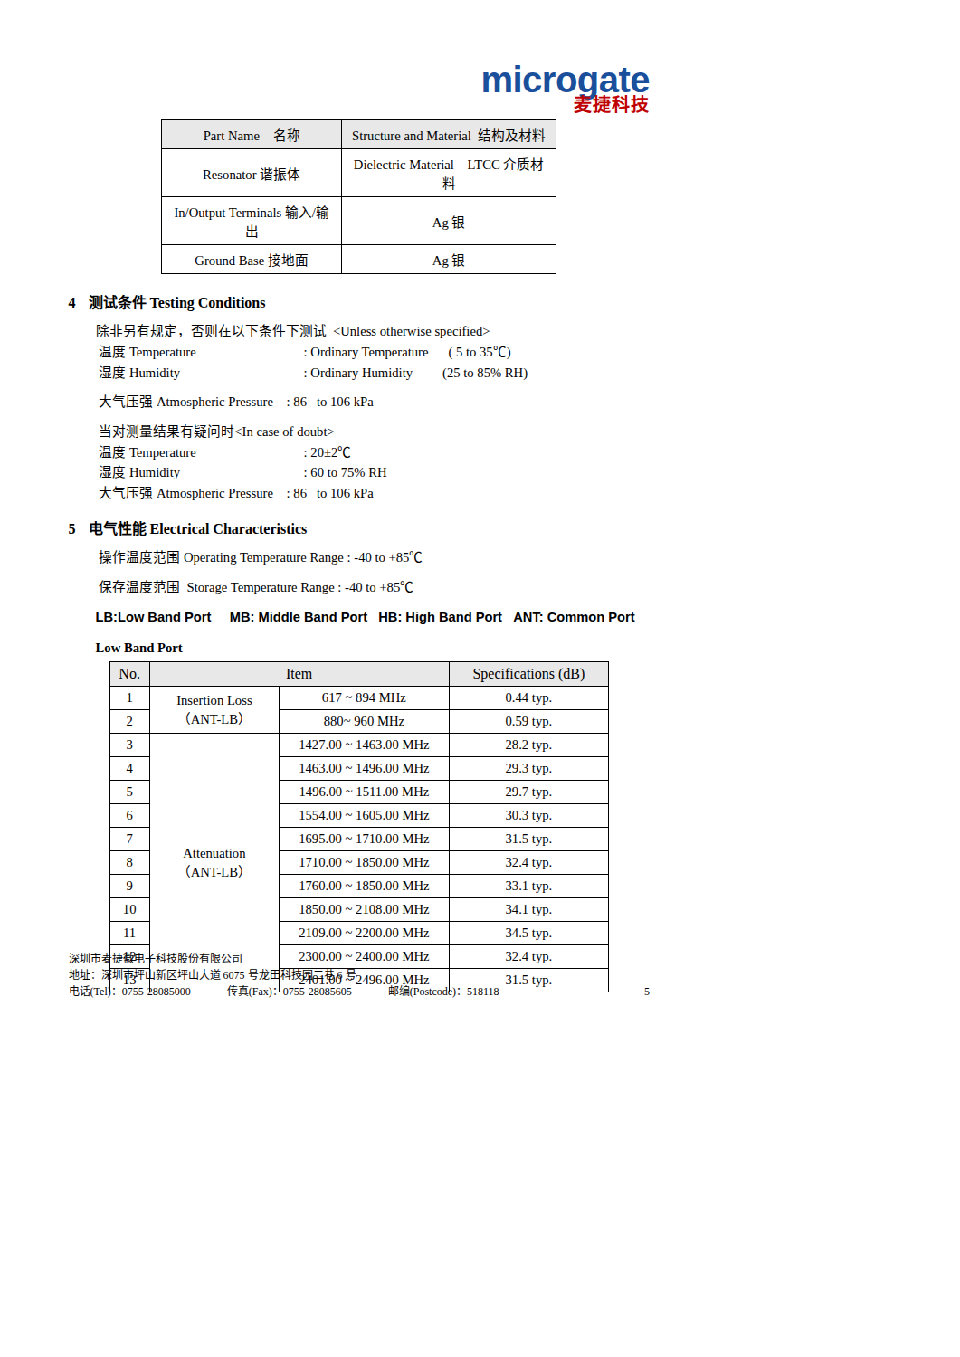microgate
麦捷科技
| Part Name 名称 | Structure and Material 结构及材料 |
| Resonator 谐振体 | Dielectric Material LTCC 介质材料 |
| In/Output Terminals 输入/输出 | Ag 银 |
| Ground Base 接地面 | Ag 银 |
4测试条件 Testing Conditions
除非另有规定，否则在以下条件下测试 <Unless otherwise specified>
温度 Temperature: Ordinary Temperature ( 5 to 35℃)
湿度 Humidity: Ordinary Humidity (25 to 85% RH)
大气压强 Atmospheric Pressure : 86 to 106 kPa
当对测量结果有疑问时<In case of doubt>
温度 Temperature: 20±2℃
湿度 Humidity: 60 to 75% RH
大气压强 Atmospheric Pressure : 86 to 106 kPa
5电气性能 Electrical Characteristics
操作温度范围 Operating Temperature Range : -40 to +85℃
保存温度范围 Storage Temperature Range : -40 to +85℃
LB:Low Band Port MB: Middle Band Port HB: High Band Port ANT: Common Port
Low Band Port
| No. | Item | Specifications (dB) |
| --- | --- | --- |
| 1 | Insertion Loss （ANT-LB） | 617 ~ 894 MHz | 0.44 typ. |
| 2 | 880~ 960 MHz | 0.59 typ. |
| 3 | Attenuation （ANT-LB） | 1427.00 ~ 1463.00 MHz | 28.2 typ. |
| 4 | 1463.00 ~ 1496.00 MHz | 29.3 typ. |
| 5 | 1496.00 ~ 1511.00 MHz | 29.7 typ. |
| 6 | 1554.00 ~ 1605.00 MHz | 30.3 typ. |
| 7 | 1695.00 ~ 1710.00 MHz | 31.5 typ. |
| 8 | 1710.00 ~ 1850.00 MHz | 32.4 typ. |
| 9 | 1760.00 ~ 1850.00 MHz | 33.1 typ. |
| 10 | 1850.00 ~ 2108.00 MHz | 34.1 typ. |
| 11 | 2109.00 ~ 2200.00 MHz | 34.5 typ. |
| 12 | 2300.00 ~ 2400.00 MHz | 32.4 typ. |
| 13 | 2401.00 ~ 2496.00 MHz | 31.5 typ. |
深圳市麦捷微电子科技股份有限公司
地址：深圳市坪山新区坪山大道 6075 号龙田科技园二巷 6 号
电话(Tel)：0755-28085000 传真(Fax)：0755-28085605 邮编(Postcode)：518118 5